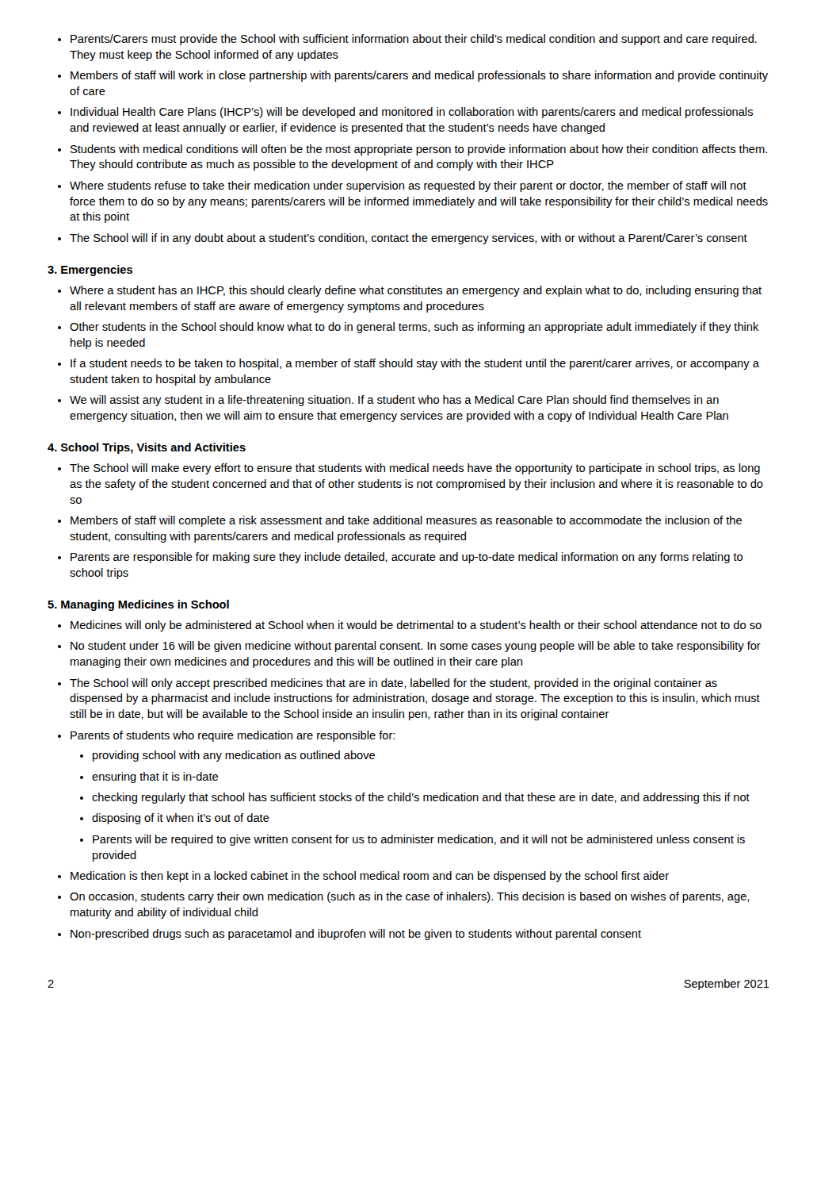Parents/Carers must provide the School with sufficient information about their child’s medical condition and support and care required. They must keep the School informed of any updates
Members of staff will work in close partnership with parents/carers and medical professionals to share information and provide continuity of care
Individual Health Care Plans (IHCP’s) will be developed and monitored in collaboration with parents/carers and medical professionals and reviewed at least annually or earlier, if evidence is presented that the student’s needs have changed
Students with medical conditions will often be the most appropriate person to provide information about how their condition affects them. They should contribute as much as possible to the development of and comply with their IHCP
Where students refuse to take their medication under supervision as requested by their parent or doctor, the member of staff will not force them to do so by any means; parents/carers will be informed immediately and will take responsibility for their child’s medical needs at this point
The School will if in any doubt about a student’s condition, contact the emergency services, with or without a Parent/Carer’s consent
3. Emergencies
Where a student has an IHCP, this should clearly define what constitutes an emergency and explain what to do, including ensuring that all relevant members of staff are aware of emergency symptoms and procedures
Other students in the School should know what to do in general terms, such as informing an appropriate adult immediately if they think help is needed
If a student needs to be taken to hospital, a member of staff should stay with the student until the parent/carer arrives, or accompany a student taken to hospital by ambulance
We will assist any student in a life-threatening situation. If a student who has a Medical Care Plan should find themselves in an emergency situation, then we will aim to ensure that emergency services are provided with a copy of Individual Health Care Plan
4. School Trips, Visits and Activities
The School will make every effort to ensure that students with medical needs have the opportunity to participate in school trips, as long as the safety of the student concerned and that of other students is not compromised by their inclusion and where it is reasonable to do so
Members of staff will complete a risk assessment and take additional measures as reasonable to accommodate the inclusion of the student, consulting with parents/carers and medical professionals as required
Parents are responsible for making sure they include detailed, accurate and up-to-date medical information on any forms relating to school trips
5. Managing Medicines in School
Medicines will only be administered at School when it would be detrimental to a student’s health or their school attendance not to do so
No student under 16 will be given medicine without parental consent. In some cases young people will be able to take responsibility for managing their own medicines and procedures and this will be outlined in their care plan
The School will only accept prescribed medicines that are in date, labelled for the student, provided in the original container as dispensed by a pharmacist and include instructions for administration, dosage and storage. The exception to this is insulin, which must still be in date, but will be available to the School inside an insulin pen, rather than in its original container
Parents of students who require medication are responsible for:
providing school with any medication as outlined above
ensuring that it is in-date
checking regularly that school has sufficient stocks of the child’s medication and that these are in date, and addressing this if not
disposing of it when it’s out of date
Parents will be required to give written consent for us to administer medication, and it will not be administered unless consent is provided
Medication is then kept in a locked cabinet in the school medical room and can be dispensed by the school first aider
On occasion, students carry their own medication (such as in the case of inhalers). This decision is based on wishes of parents, age, maturity and ability of individual child
Non-prescribed drugs such as paracetamol and ibuprofen will not be given to students without parental consent
2 September 2021